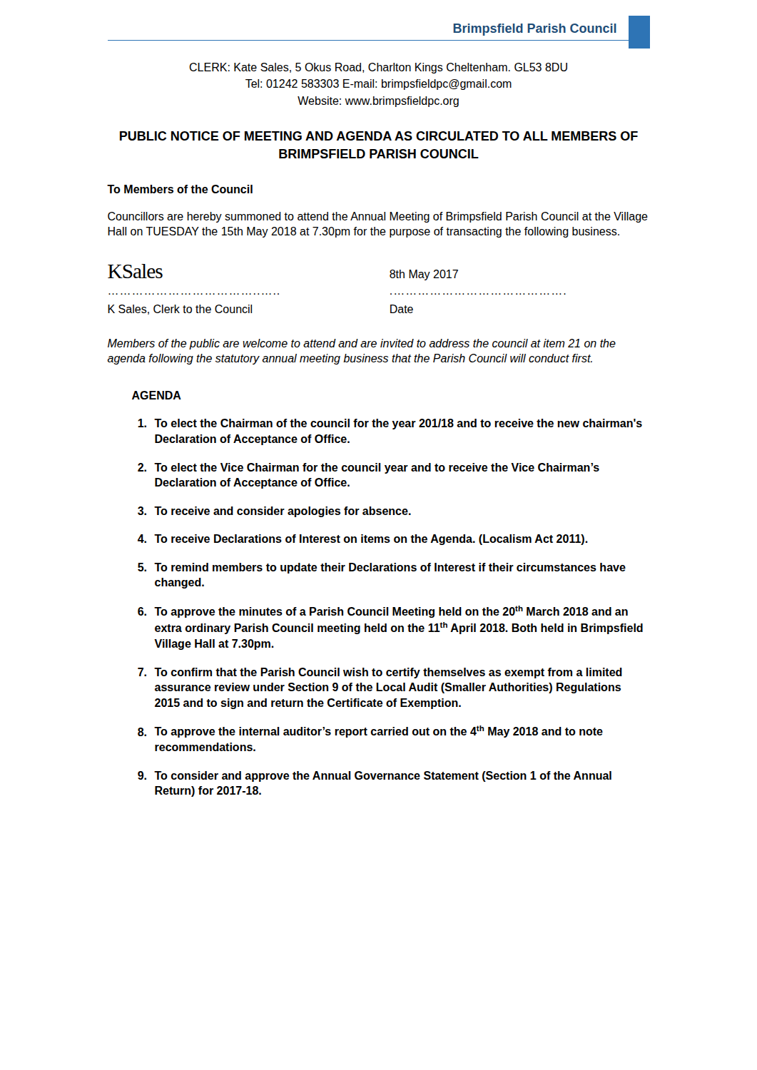Brimpsfield Parish Council
CLERK: Kate Sales, 5 Okus Road, Charlton Kings Cheltenham. GL53 8DU
Tel: 01242 583303 E-mail: brimpsfieldpc@gmail.com
Website: www.brimpsfieldpc.org
Public Notice of Meeting and Agenda as Circulated to All Members of Brimpsfield Parish Council
To Members of the Council
Councillors are hereby summoned to attend the Annual Meeting of Brimpsfield Parish Council at the Village Hall on TUESDAY the 15th May 2018 at 7.30pm for the purpose of transacting the following business.
KSales
………………………………..…..
8th May 2017
.…………………………………….
K Sales, Clerk to the Council
Date
Members of the public are welcome to attend and are invited to address the council at item 21 on the agenda following the statutory annual meeting business that the Parish Council will conduct first.
AGENDA
To elect the Chairman of the council for the year 201/18 and to receive the new chairman's Declaration of Acceptance of Office.
To elect the Vice Chairman for the council year and to receive the Vice Chairman’s Declaration of Acceptance of Office.
To receive and consider apologies for absence.
To receive Declarations of Interest on items on the Agenda. (Localism Act 2011).
To remind members to update their Declarations of Interest if their circumstances have changed.
To approve the minutes of a Parish Council Meeting held on the 20th March 2018 and an extra ordinary Parish Council meeting held on the 11th April 2018. Both held in Brimpsfield Village Hall at 7.30pm.
To confirm that the Parish Council wish to certify themselves as exempt from a limited assurance review under Section 9 of the Local Audit (Smaller Authorities) Regulations 2015 and to sign and return the Certificate of Exemption.
To approve the internal auditor’s report carried out on the 4th May 2018 and to note recommendations.
To consider and approve the Annual Governance Statement (Section 1 of the Annual Return) for 2017-18.